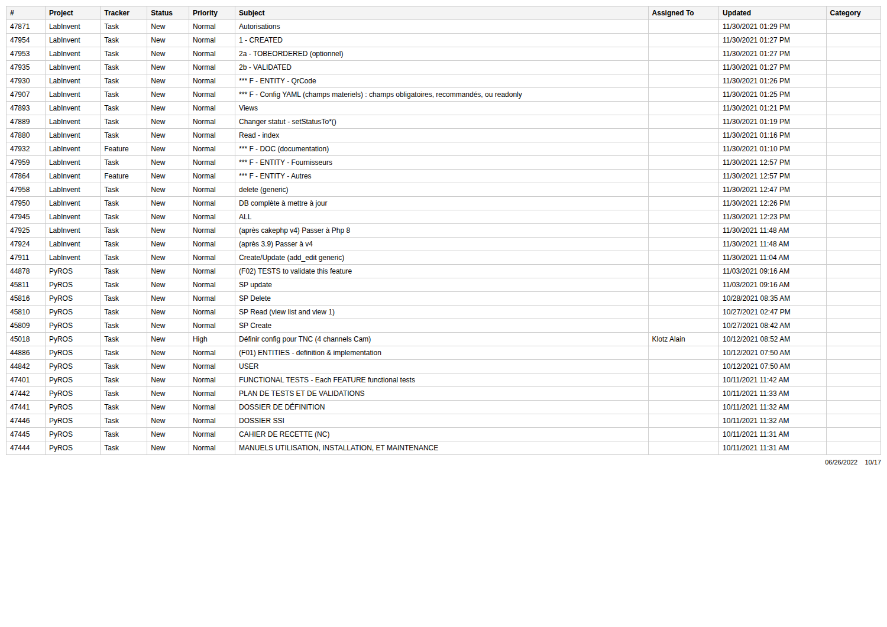| # | Project | Tracker | Status | Priority | Subject | Assigned To | Updated | Category |
| --- | --- | --- | --- | --- | --- | --- | --- | --- |
| 47871 | LabInvent | Task | New | Normal | Autorisations | | 11/30/2021 01:29 PM | |
| 47954 | LabInvent | Task | New | Normal | 1 - CREATED | | 11/30/2021 01:27 PM | |
| 47953 | LabInvent | Task | New | Normal | 2a - TOBEORDERED (optionnel) | | 11/30/2021 01:27 PM | |
| 47935 | LabInvent | Task | New | Normal | 2b - VALIDATED | | 11/30/2021 01:27 PM | |
| 47930 | LabInvent | Task | New | Normal | *** F - ENTITY - QrCode | | 11/30/2021 01:26 PM | |
| 47907 | LabInvent | Task | New | Normal | *** F - Config YAML (champs materiels) : champs obligatoires, recommandés, ou readonly | | 11/30/2021 01:25 PM | |
| 47893 | LabInvent | Task | New | Normal | Views | | 11/30/2021 01:21 PM | |
| 47889 | LabInvent | Task | New | Normal | Changer statut - setStatusTo*() | | 11/30/2021 01:19 PM | |
| 47880 | LabInvent | Task | New | Normal | Read - index | | 11/30/2021 01:16 PM | |
| 47932 | LabInvent | Feature | New | Normal | *** F - DOC (documentation) | | 11/30/2021 01:10 PM | |
| 47959 | LabInvent | Task | New | Normal | *** F - ENTITY - Fournisseurs | | 11/30/2021 12:57 PM | |
| 47864 | LabInvent | Feature | New | Normal | *** F - ENTITY - Autres | | 11/30/2021 12:57 PM | |
| 47958 | LabInvent | Task | New | Normal | delete (generic) | | 11/30/2021 12:47 PM | |
| 47950 | LabInvent | Task | New | Normal | DB complète à mettre à jour | | 11/30/2021 12:26 PM | |
| 47945 | LabInvent | Task | New | Normal | ALL | | 11/30/2021 12:23 PM | |
| 47925 | LabInvent | Task | New | Normal | (après cakephp v4) Passer à Php 8 | | 11/30/2021 11:48 AM | |
| 47924 | LabInvent | Task | New | Normal | (après 3.9) Passer à v4 | | 11/30/2021 11:48 AM | |
| 47911 | LabInvent | Task | New | Normal | Create/Update (add_edit generic) | | 11/30/2021 11:04 AM | |
| 44878 | PyROS | Task | New | Normal | (F02) TESTS to validate this feature | | 11/03/2021 09:16 AM | |
| 45811 | PyROS | Task | New | Normal | SP update | | 11/03/2021 09:16 AM | |
| 45816 | PyROS | Task | New | Normal | SP Delete | | 10/28/2021 08:35 AM | |
| 45810 | PyROS | Task | New | Normal | SP Read (view list and view 1) | | 10/27/2021 02:47 PM | |
| 45809 | PyROS | Task | New | Normal | SP Create | | 10/27/2021 08:42 AM | |
| 45018 | PyROS | Task | New | High | Définir config pour TNC (4 channels Cam) | Klotz Alain | 10/12/2021 08:52 AM | |
| 44886 | PyROS | Task | New | Normal | (F01) ENTITIES - definition & implementation | | 10/12/2021 07:50 AM | |
| 44842 | PyROS | Task | New | Normal | USER | | 10/12/2021 07:50 AM | |
| 47401 | PyROS | Task | New | Normal | FUNCTIONAL TESTS - Each FEATURE functional tests | | 10/11/2021 11:42 AM | |
| 47442 | PyROS | Task | New | Normal | PLAN DE TESTS ET DE VALIDATIONS | | 10/11/2021 11:33 AM | |
| 47441 | PyROS | Task | New | Normal | DOSSIER DE DÉFINITION | | 10/11/2021 11:32 AM | |
| 47446 | PyROS | Task | New | Normal | DOSSIER SSI | | 10/11/2021 11:32 AM | |
| 47445 | PyROS | Task | New | Normal | CAHIER DE RECETTE (NC) | | 10/11/2021 11:31 AM | |
| 47444 | PyROS | Task | New | Normal | MANUELS UTILISATION, INSTALLATION, ET MAINTENANCE | | 10/11/2021 11:31 AM | |
06/26/2022 10/17